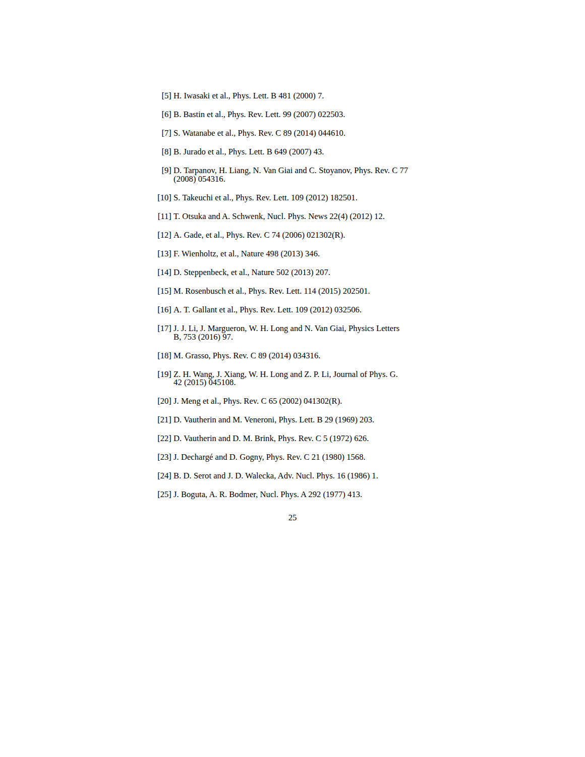[5] H. Iwasaki et al., Phys. Lett. B 481 (2000) 7.
[6] B. Bastin et al., Phys. Rev. Lett. 99 (2007) 022503.
[7] S. Watanabe et al., Phys. Rev. C 89 (2014) 044610.
[8] B. Jurado et al., Phys. Lett. B 649 (2007) 43.
[9] D. Tarpanov, H. Liang, N. Van Giai and C. Stoyanov, Phys. Rev. C 77(2008) 054316.
[10] S. Takeuchi et al., Phys. Rev. Lett. 109 (2012) 182501.
[11] T. Otsuka and A. Schwenk, Nucl. Phys. News 22(4) (2012) 12.
[12] A. Gade, et al., Phys. Rev. C 74 (2006) 021302(R).
[13] F. Wienholtz, et al., Nature 498 (2013) 346.
[14] D. Steppenbeck, et al., Nature 502 (2013) 207.
[15] M. Rosenbusch et al., Phys. Rev. Lett. 114 (2015) 202501.
[16] A. T. Gallant et al., Phys. Rev. Lett. 109 (2012) 032506.
[17] J. J. Li, J. Margueron, W. H. Long and N. Van Giai, Physics LettersB, 753 (2016) 97.
[18] M. Grasso, Phys. Rev. C 89 (2014) 034316.
[19] Z. H. Wang, J. Xiang, W. H. Long and Z. P. Li, Journal of Phys. G.42 (2015) 045108.
[20] J. Meng et al., Phys. Rev. C 65 (2002) 041302(R).
[21] D. Vautherin and M. Veneroni, Phys. Lett. B 29 (1969) 203.
[22] D. Vautherin and D. M. Brink, Phys. Rev. C 5 (1972) 626.
[23] J. Dechargé and D. Gogny, Phys. Rev. C 21 (1980) 1568.
[24] B. D. Serot and J. D. Walecka, Adv. Nucl. Phys. 16 (1986) 1.
[25] J. Boguta, A. R. Bodmer, Nucl. Phys. A 292 (1977) 413.
25